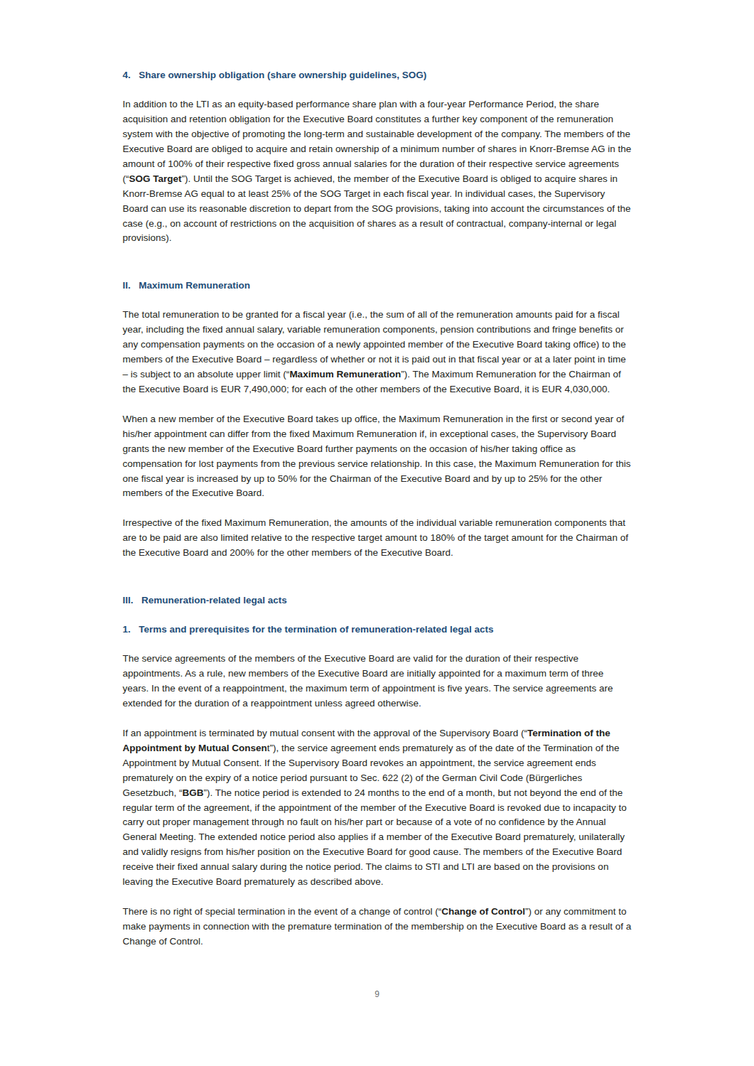4. Share ownership obligation (share ownership guidelines, SOG)
In addition to the LTI as an equity-based performance share plan with a four-year Performance Period, the share acquisition and retention obligation for the Executive Board constitutes a further key component of the remuneration system with the objective of promoting the long-term and sustainable development of the company. The members of the Executive Board are obliged to acquire and retain ownership of a minimum number of shares in Knorr-Bremse AG in the amount of 100% of their respective fixed gross annual salaries for the duration of their respective service agreements (“SOG Target”). Until the SOG Target is achieved, the member of the Executive Board is obliged to acquire shares in Knorr-Bremse AG equal to at least 25% of the SOG Target in each fiscal year. In individual cases, the Supervisory Board can use its reasonable discretion to depart from the SOG provisions, taking into account the circumstances of the case (e.g., on account of restrictions on the acquisition of shares as a result of contractual, company-internal or legal provisions).
II. Maximum Remuneration
The total remuneration to be granted for a fiscal year (i.e., the sum of all of the remuneration amounts paid for a fiscal year, including the fixed annual salary, variable remuneration components, pension contributions and fringe benefits or any compensation payments on the occasion of a newly appointed member of the Executive Board taking office) to the members of the Executive Board – regardless of whether or not it is paid out in that fiscal year or at a later point in time – is subject to an absolute upper limit (“Maximum Remuneration”). The Maximum Remuneration for the Chairman of the Executive Board is EUR 7,490,000; for each of the other members of the Executive Board, it is EUR 4,030,000.
When a new member of the Executive Board takes up office, the Maximum Remuneration in the first or second year of his/her appointment can differ from the fixed Maximum Remuneration if, in exceptional cases, the Supervisory Board grants the new member of the Executive Board further payments on the occasion of his/her taking office as compensation for lost payments from the previous service relationship. In this case, the Maximum Remuneration for this one fiscal year is increased by up to 50% for the Chairman of the Executive Board and by up to 25% for the other members of the Executive Board.
Irrespective of the fixed Maximum Remuneration, the amounts of the individual variable remuneration components that are to be paid are also limited relative to the respective target amount to 180% of the target amount for the Chairman of the Executive Board and 200% for the other members of the Executive Board.
III. Remuneration-related legal acts
1. Terms and prerequisites for the termination of remuneration-related legal acts
The service agreements of the members of the Executive Board are valid for the duration of their respective appointments. As a rule, new members of the Executive Board are initially appointed for a maximum term of three years. In the event of a reappointment, the maximum term of appointment is five years. The service agreements are extended for the duration of a reappointment unless agreed otherwise.
If an appointment is terminated by mutual consent with the approval of the Supervisory Board (“Termination of the Appointment by Mutual Consent”), the service agreement ends prematurely as of the date of the Termination of the Appointment by Mutual Consent. If the Supervisory Board revokes an appointment, the service agreement ends prematurely on the expiry of a notice period pursuant to Sec. 622 (2) of the German Civil Code (Bürgerliches Gesetzbuch, “BGB”). The notice period is extended to 24 months to the end of a month, but not beyond the end of the regular term of the agreement, if the appointment of the member of the Executive Board is revoked due to incapacity to carry out proper management through no fault on his/her part or because of a vote of no confidence by the Annual General Meeting. The extended notice period also applies if a member of the Executive Board prematurely, unilaterally and validly resigns from his/her position on the Executive Board for good cause. The members of the Executive Board receive their fixed annual salary during the notice period. The claims to STI and LTI are based on the provisions on leaving the Executive Board prematurely as described above.
There is no right of special termination in the event of a change of control (“Change of Control”) or any commitment to make payments in connection with the premature termination of the membership on the Executive Board as a result of a Change of Control.
9